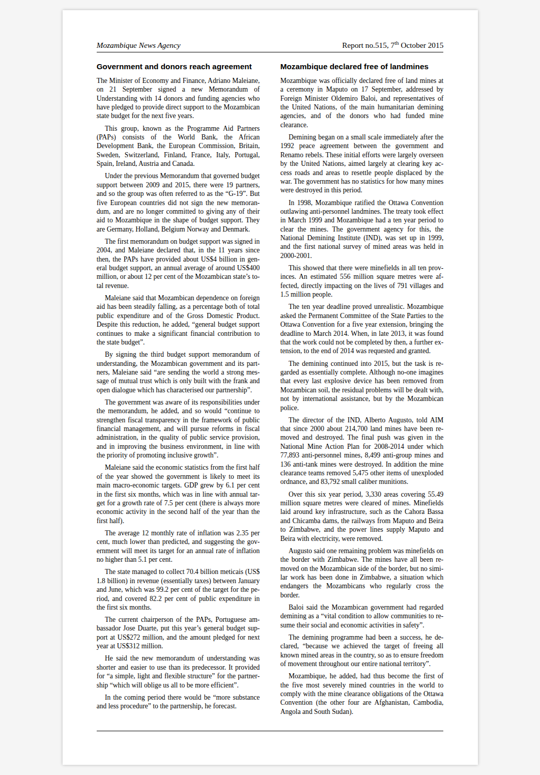Mozambique News Agency
Report no.515, 7th October 2015
Government and donors reach agreement
The Minister of Economy and Finance, Adriano Maleiane, on 21 September signed a new Memorandum of Understanding with 14 donors and funding agencies who have pledged to provide direct support to the Mozambican state budget for the next five years.
This group, known as the Programme Aid Partners (PAPs) consists of the World Bank, the African Development Bank, the European Commission, Britain, Sweden, Switzerland, Finland, France, Italy, Portugal, Spain, Ireland, Austria and Canada.
Under the previous Memorandum that governed budget support between 2009 and 2015, there were 19 partners, and so the group was often referred to as the “G-19”. But five European countries did not sign the new memorandum, and are no longer committed to giving any of their aid to Mozambique in the shape of budget support. They are Germany, Holland, Belgium Norway and Denmark.
The first memorandum on budget support was signed in 2004, and Maleiane declared that, in the 11 years since then, the PAPs have provided about US$4 billion in general budget support, an annual average of around US$400 million, or about 12 per cent of the Mozambican state’s total revenue.
Maleiane said that Mozambican dependence on foreign aid has been steadily falling, as a percentage both of total public expenditure and of the Gross Domestic Product. Despite this reduction, he added, “general budget support continues to make a significant financial contribution to the state budget”.
By signing the third budget support memorandum of understanding, the Mozambican government and its partners, Maleiane said “are sending the world a strong message of mutual trust which is only built with the frank and open dialogue which has characterised our partnership”.
The government was aware of its responsibilities under the memorandum, he added, and so would “continue to strengthen fiscal transparency in the framework of public financial management, and will pursue reforms in fiscal administration, in the quality of public service provision, and in improving the business environment, in line with the priority of promoting inclusive growth”.
Maleiane said the economic statistics from the first half of the year showed the government is likely to meet its main macro-economic targets. GDP grew by 6.1 per cent in the first six months, which was in line with annual target for a growth rate of 7.5 per cent (there is always more economic activity in the second half of the year than the first half).
The average 12 monthly rate of inflation was 2.35 per cent, much lower than predicted, and suggesting the government will meet its target for an annual rate of inflation no higher than 5.1 per cent.
The state managed to collect 70.4 billion meticais (US$ 1.8 billion) in revenue (essentially taxes) between January and June, which was 99.2 per cent of the target for the period, and covered 82.2 per cent of public expenditure in the first six months.
The current chairperson of the PAPs, Portuguese ambassador Jose Duarte, put this year’s general budget support at US$272 million, and the amount pledged for next year at US$312 million.
He said the new memorandum of understanding was shorter and easier to use than its predecessor. It provided for “a simple, light and flexible structure” for the partnership “which will oblige us all to be more efficient”.
In the coming period there would be “more substance and less procedure” to the partnership, he forecast.
Mozambique declared free of landmines
Mozambique was officially declared free of land mines at a ceremony in Maputo on 17 September, addressed by Foreign Minister Oldemiro Baloi, and representatives of the United Nations, of the main humanitarian demining agencies, and of the donors who had funded mine clearance.
Demining began on a small scale immediately after the 1992 peace agreement between the government and Renamo rebels. These initial efforts were largely overseen by the United Nations, aimed largely at clearing key access roads and areas to resettle people displaced by the war. The government has no statistics for how many mines were destroyed in this period.
In 1998, Mozambique ratified the Ottawa Convention outlawing anti-personnel landmines. The treaty took effect in March 1999 and Mozambique had a ten year period to clear the mines. The government agency for this, the National Demining Institute (IND), was set up in 1999, and the first national survey of mined areas was held in 2000-2001.
This showed that there were minefields in all ten provinces. An estimated 556 million square metres were affected, directly impacting on the lives of 791 villages and 1.5 million people.
The ten year deadline proved unrealistic. Mozambique asked the Permanent Committee of the State Parties to the Ottawa Convention for a five year extension, bringing the deadline to March 2014. When, in late 2013, it was found that the work could not be completed by then, a further extension, to the end of 2014 was requested and granted.
The demining continued into 2015, but the task is regarded as essentially complete. Although no-one imagines that every last explosive device has been removed from Mozambican soil, the residual problems will be dealt with, not by international assistance, but by the Mozambican police.
The director of the IND, Alberto Augusto, told AIM that since 2000 about 214,700 land mines have been removed and destroyed. The final push was given in the National Mine Action Plan for 2008-2014 under which 77,893 anti-personnel mines, 8,499 anti-group mines and 136 anti-tank mines were destroyed. In addition the mine clearance teams removed 5,475 other items of unexploded ordnance, and 83,792 small caliber munitions.
Over this six year period, 3,330 areas covering 55.49 million square metres were cleared of mines. Minefields laid around key infrastructure, such as the Cahora Bassa and Chicamba dams, the railways from Maputo and Beira to Zimbabwe, and the power lines supply Maputo and Beira with electricity, were removed.
Augusto said one remaining problem was minefields on the border with Zimbabwe. The mines have all been removed on the Mozambican side of the border, but no similar work has been done in Zimbabwe, a situation which endangers the Mozambicans who regularly cross the border.
Baloi said the Mozambican government had regarded demining as a “vital condition to allow communities to resume their social and economic activities in safety”.
The demining programme had been a success, he declared, “because we achieved the target of freeing all known mined areas in the country, so as to ensure freedom of movement throughout our entire national territory”.
Mozambique, he added, had thus become the first of the five most severely mined countries in the world to comply with the mine clearance obligations of the Ottawa Convention (the other four are Afghanistan, Cambodia, Angola and South Sudan).